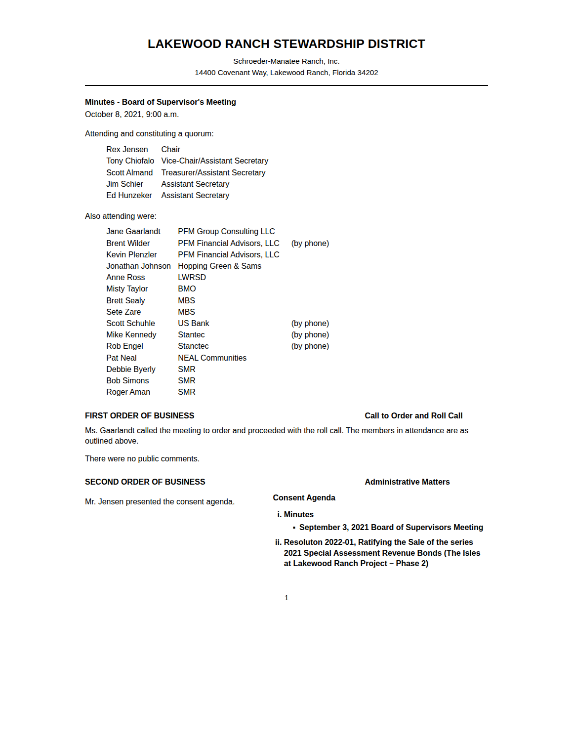LAKEWOOD RANCH STEWARDSHIP DISTRICT
Schroeder-Manatee Ranch, Inc.
14400 Covenant Way, Lakewood Ranch, Florida 34202
Minutes - Board of Supervisor's Meeting
October 8, 2021, 9:00 a.m.
Attending and constituting a quorum:
| Rex Jensen | Chair |
| Tony Chiofalo | Vice-Chair/Assistant Secretary |
| Scott Almand | Treasurer/Assistant Secretary |
| Jim Schier | Assistant Secretary |
| Ed Hunzeker | Assistant Secretary |
Also attending were:
| Jane Gaarlandt | PFM Group Consulting LLC | |
| Brent Wilder | PFM Financial Advisors, LLC | (by phone) |
| Kevin Plenzler | PFM Financial Advisors, LLC | |
| Jonathan Johnson | Hopping Green & Sams | |
| Anne Ross | LWRSD | |
| Misty Taylor | BMO | |
| Brett Sealy | MBS | |
| Sete Zare | MBS | |
| Scott Schuhle | US Bank | (by phone) |
| Mike Kennedy | Stantec | (by phone) |
| Rob Engel | Stanctec | (by phone) |
| Pat Neal | NEAL Communities | |
| Debbie Byerly | SMR | |
| Bob Simons | SMR | |
| Roger Aman | SMR | |
FIRST ORDER OF BUSINESS
Call to Order and Roll Call
Ms. Gaarlandt called the meeting to order and proceeded with the roll call. The members in attendance are as outlined above.
There were no public comments.
SECOND ORDER OF BUSINESS
Administrative Matters
Mr. Jensen presented the consent agenda.
Consent Agenda
Minutes
September 3, 2021 Board of Supervisors Meeting
Resoluton 2022-01, Ratifying the Sale of the series 2021 Special Assessment Revenue Bonds (The Isles at Lakewood Ranch Project – Phase 2)
1